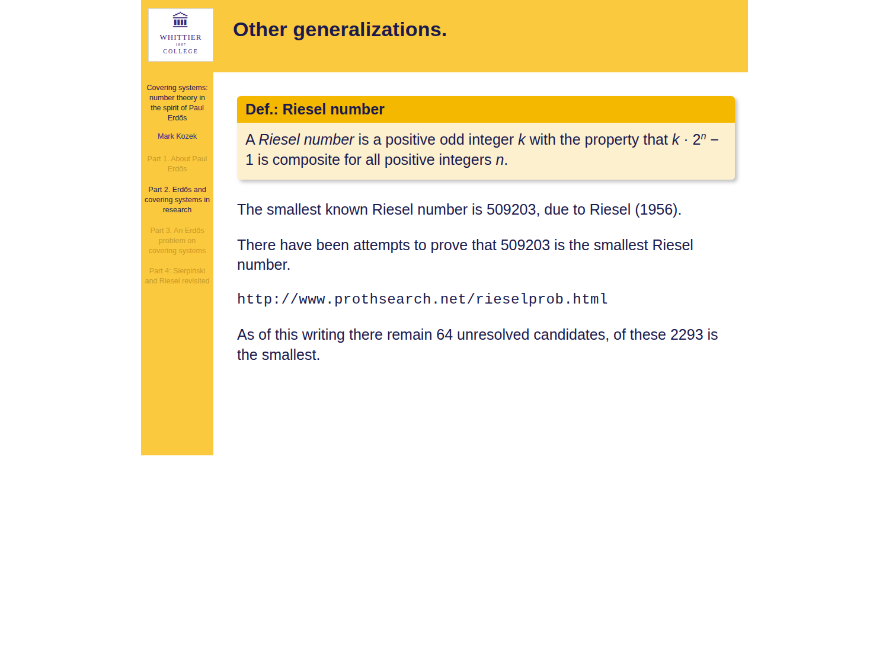Other generalizations.
🏛
WHITTIER
1887
COLLEGE
Covering systems: number theory in the spirit of Paul Erdős
Mark Kozek
Part 1. About Paul Erdős
Part 2. Erdős and covering systems in research
Part 3. An Erdős problem on covering systems
Part 4: Sierpiński and Riesel revisited
Def.: Riesel number
A Riesel number is a positive odd integer k with the property that k · 2n − 1 is composite for all positive integers n.
The smallest known Riesel number is 509203, due to Riesel (1956).
There have been attempts to prove that 509203 is the smallest Riesel number.
http://www.prothsearch.net/rieselprob.html
As of this writing there remain 64 unresolved candidates, of these 2293 is the smallest.